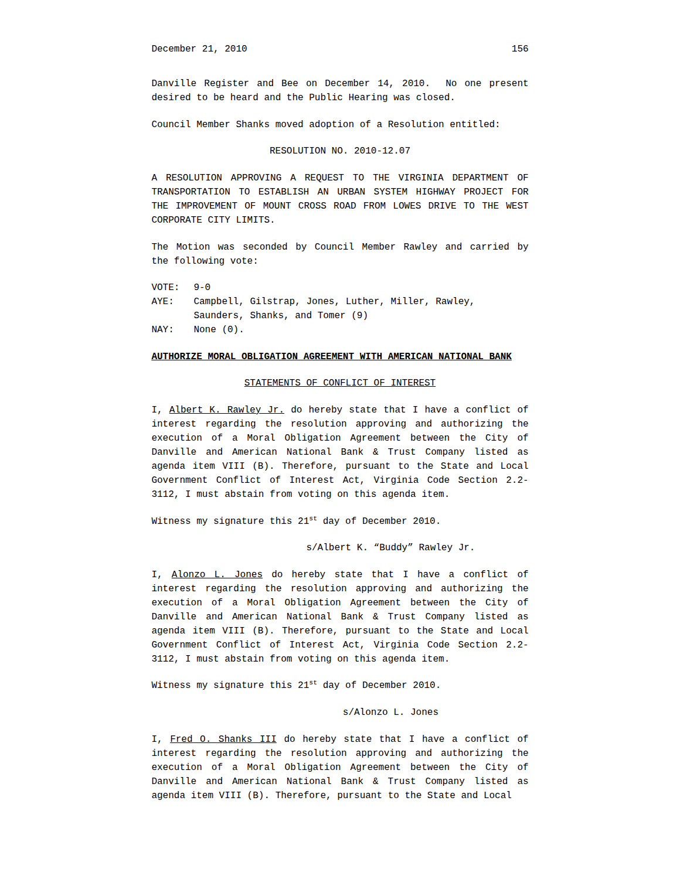December 21, 2010
156
Danville Register and Bee on December 14, 2010. No one present desired to be heard and the Public Hearing was closed.
Council Member Shanks moved adoption of a Resolution entitled:
RESOLUTION NO. 2010-12.07
A RESOLUTION APPROVING A REQUEST TO THE VIRGINIA DEPARTMENT OF TRANSPORTATION TO ESTABLISH AN URBAN SYSTEM HIGHWAY PROJECT FOR THE IMPROVEMENT OF MOUNT CROSS ROAD FROM LOWES DRIVE TO THE WEST CORPORATE CITY LIMITS.
The Motion was seconded by Council Member Rawley and carried by the following vote:
VOTE:
9-0
AYE:
Campbell, Gilstrap, Jones, Luther, Miller, Rawley, Saunders, Shanks, and Tomer (9)
NAY:
None (0).
AUTHORIZE MORAL OBLIGATION AGREEMENT WITH AMERICAN NATIONAL BANK
STATEMENTS OF CONFLICT OF INTEREST
I, Albert K. Rawley Jr. do hereby state that I have a conflict of interest regarding the resolution approving and authorizing the execution of a Moral Obligation Agreement between the City of Danville and American National Bank & Trust Company listed as agenda item VIII (B). Therefore, pursuant to the State and Local Government Conflict of Interest Act, Virginia Code Section 2.2-3112, I must abstain from voting on this agenda item.
Witness my signature this 21st day of December 2010.
s/Albert K. “Buddy” Rawley Jr.
I, Alonzo L. Jones do hereby state that I have a conflict of interest regarding the resolution approving and authorizing the execution of a Moral Obligation Agreement between the City of Danville and American National Bank & Trust Company listed as agenda item VIII (B). Therefore, pursuant to the State and Local Government Conflict of Interest Act, Virginia Code Section 2.2-3112, I must abstain from voting on this agenda item.
Witness my signature this 21st day of December 2010.
s/Alonzo L. Jones
I, Fred O. Shanks III do hereby state that I have a conflict of interest regarding the resolution approving and authorizing the execution of a Moral Obligation Agreement between the City of Danville and American National Bank & Trust Company listed as agenda item VIII (B). Therefore, pursuant to the State and Local